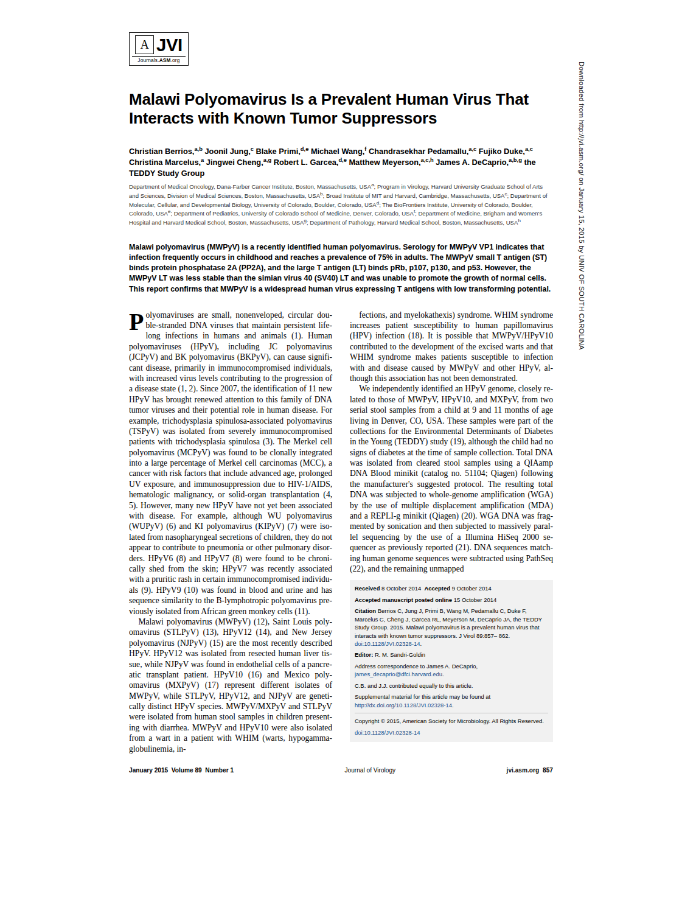Downloaded from http://jvi.asm.org/ on January 15, 2015 by UNIV OF SOUTH CAROLINA
A
JVI
Journals.ASM.org
Malawi Polyomavirus Is a Prevalent Human Virus That Interacts with Known Tumor Suppressors
Christian Berrios,a,b Joonil Jung,c Blake Primi,d,e Michael Wang,f Chandrasekhar Pedamallu,a,c Fujiko Duke,a,c Christina Marcelus,a Jingwei Cheng,a,g Robert L. Garcea,d,e Matthew Meyerson,a,c,h James A. DeCaprio,a,b,g the TEDDY Study Group
Department of Medical Oncology, Dana-Farber Cancer Institute, Boston, Massachusetts, USAa; Program in Virology, Harvard University Graduate School of Arts and Sciences, Division of Medical Sciences, Boston, Massachusetts, USAb; Broad Institute of MIT and Harvard, Cambridge, Massachusetts, USAc; Department of Molecular, Cellular, and Developmental Biology, University of Colorado, Boulder, Colorado, USAd; The BioFrontiers Institute, University of Colorado, Boulder, Colorado, USAe; Department of Pediatrics, University of Colorado School of Medicine, Denver, Colorado, USAf; Department of Medicine, Brigham and Women's Hospital and Harvard Medical School, Boston, Massachusetts, USAg; Department of Pathology, Harvard Medical School, Boston, Massachusetts, USAh
Malawi polyomavirus (MWPyV) is a recently identified human polyomavirus. Serology for MWPyV VP1 indicates that infection frequently occurs in childhood and reaches a prevalence of 75% in adults. The MWPyV small T antigen (ST) binds protein phosphatase 2A (PP2A), and the large T antigen (LT) binds pRb, p107, p130, and p53. However, the MWPyV LT was less stable than the simian virus 40 (SV40) LT and was unable to promote the growth of normal cells. This report confirms that MWPyV is a widespread human virus expressing T antigens with low transforming potential.
Polyomaviruses are small, nonenveloped, circular double-stranded DNA viruses that maintain persistent lifelong infections in humans and animals (1). Human polyomaviruses (HPyV), including JC polyomavirus (JCPyV) and BK polyomavirus (BKPyV), can cause significant disease, primarily in immunocompromised individuals, with increased virus levels contributing to the progression of a disease state (1, 2). Since 2007, the identification of 11 new HPyV has brought renewed attention to this family of DNA tumor viruses and their potential role in human disease. For example, trichodysplasia spinulosa-associated polyomavirus (TSPyV) was isolated from severely immunocompromised patients with trichodysplasia spinulosa (3). The Merkel cell polyomavirus (MCPyV) was found to be clonally integrated into a large percentage of Merkel cell carcinomas (MCC), a cancer with risk factors that include advanced age, prolonged UV exposure, and immunosuppression due to HIV-1/AIDS, hematologic malignancy, or solid-organ transplantation (4, 5). However, many new HPyV have not yet been associated with disease. For example, although WU polyomavirus (WUPyV) (6) and KI polyomavirus (KIPyV) (7) were isolated from nasopharyngeal secretions of children, they do not appear to contribute to pneumonia or other pulmonary disorders. HPyV6 (8) and HPyV7 (8) were found to be chronically shed from the skin; HPyV7 was recently associated with a pruritic rash in certain immunocompromised individuals (9). HPyV9 (10) was found in blood and urine and has sequence similarity to the B-lymphotropic polyomavirus previously isolated from African green monkey cells (11).
Malawi polyomavirus (MWPyV) (12), Saint Louis polyomavirus (STLPyV) (13), HPyV12 (14), and New Jersey polyomavirus (NJPyV) (15) are the most recently described HPyV. HPyV12 was isolated from resected human liver tissue, while NJPyV was found in endothelial cells of a pancreatic transplant patient. HPyV10 (16) and Mexico polyomavirus (MXPyV) (17) represent different isolates of MWPyV, while STLPyV, HPyV12, and NJPyV are genetically distinct HPyV species. MWPyV/MXPyV and STLPyV were isolated from human stool samples in children presenting with diarrhea. MWPyV and HPyV10 were also isolated from a wart in a patient with WHIM (warts, hypogammaglobulinemia, in-
fections, and myelokathexis) syndrome. WHIM syndrome increases patient susceptibility to human papillomavirus (HPV) infection (18). It is possible that MWPyV/HPyV10 contributed to the development of the excised warts and that WHIM syndrome makes patients susceptible to infection with and disease caused by MWPyV and other HPyV, although this association has not been demonstrated.
We independently identified an HPyV genome, closely related to those of MWPyV, HPyV10, and MXPyV, from two serial stool samples from a child at 9 and 11 months of age living in Denver, CO, USA. These samples were part of the collections for the Environmental Determinants of Diabetes in the Young (TEDDY) study (19), although the child had no signs of diabetes at the time of sample collection. Total DNA was isolated from cleared stool samples using a QIAamp DNA Blood minikit (catalog no. 51104; Qiagen) following the manufacturer's suggested protocol. The resulting total DNA was subjected to whole-genome amplification (WGA) by the use of multiple displacement amplification (MDA) and a REPLI-g minikit (Qiagen) (20). WGA DNA was fragmented by sonication and then subjected to massively parallel sequencing by the use of a Illumina HiSeq 2000 sequencer as previously reported (21). DNA sequences matching human genome sequences were subtracted using PathSeq (22), and the remaining unmapped
Received 8 October 2014 Accepted 9 October 2014
Accepted manuscript posted online 15 October 2014
Citation Berrios C, Jung J, Primi B, Wang M, Pedamallu C, Duke F, Marcelus C, Cheng J, Garcea RL, Meyerson M, DeCaprio JA, the TEDDY Study Group. 2015. Malawi polyomavirus is a prevalent human virus that interacts with known tumor suppressors. J Virol 89:857– 862. doi:10.1128/JVI.02328-14.
Editor: R. M. Sandri-Goldin
Address correspondence to James A. DeCaprio, james_decaprio@dfci.harvard.edu.
C.B. and J.J. contributed equally to this article.
Supplemental material for this article may be found at http://dx.doi.org/10.1128/JVI.02328-14.
Copyright © 2015, American Society for Microbiology. All Rights Reserved.
doi:10.1128/JVI.02328-14
January 2015 Volume 89 Number 1
Journal of Virology
jvi.asm.org 857